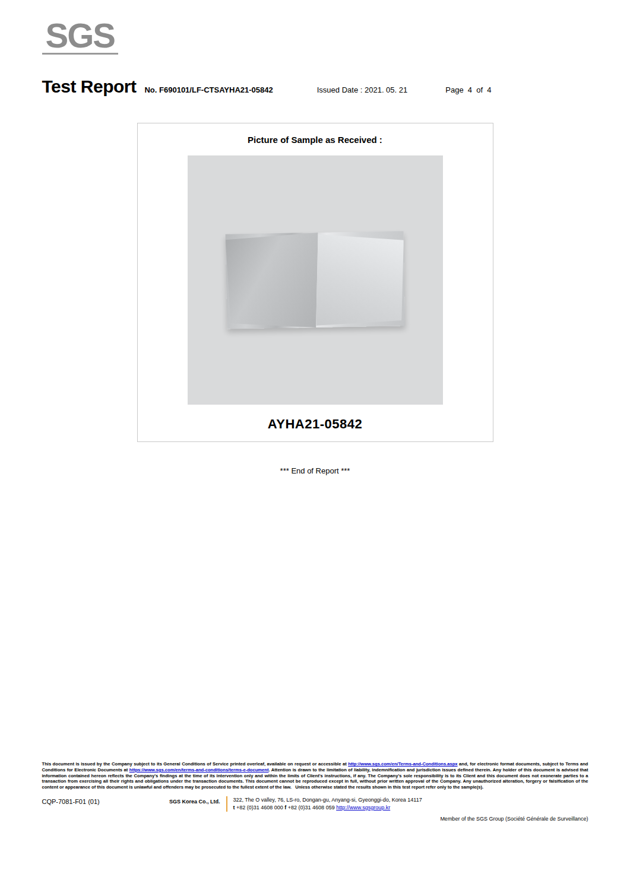SGS
Test Report No. F690101/LF-CTSAYHA21-05842 Issued Date : 2021. 05. 21 Page 4 of 4
Picture of Sample as Received :
AYHA21-05842
*** End of Report ***
This document is issued by the Company subject to its General Conditions of Service printed overleaf, available on request or accessible at http://www.sgs.com/en/Terms-and-Conditions.aspx and, for electronic format documents, subject to Terms and Conditions for Electronic Documents at https://www.sgs.com/en/terms-and-conditions/terms-e-document. Attention is drawn to the limitation of liability, indemnification and jurisdiction issues defined therein. Any holder of this document is advised that information contained hereon reflects the Company's findings at the time of its intervention only and within the limits of Client's instructions, if any. The Company's sole responsibility is to its Client and this document does not exonerate parties to a transaction from exercising all their rights and obligations under the transaction documents. This document cannot be reproduced except in full, without prior written approval of the Company. Any unauthorized alteration, forgery or falsification of the content or appearance of this document is unlawful and offenders may be prosecuted to the fullest extent of the law. Unless otherwise stated the results shown in this test report refer only to the sample(s).
CQP-7081-F01 (01)
SGS Korea Co., Ltd.
322, The O valley, 76, LS-ro, Dongan-gu, Anyang-si, Gyeonggi-do, Korea 14117
t +82 (0)31 4608 000 f +82 (0)31 4608 059 http://www.sgsgroup.kr
Member of the SGS Group (Société Générale de Surveillance)